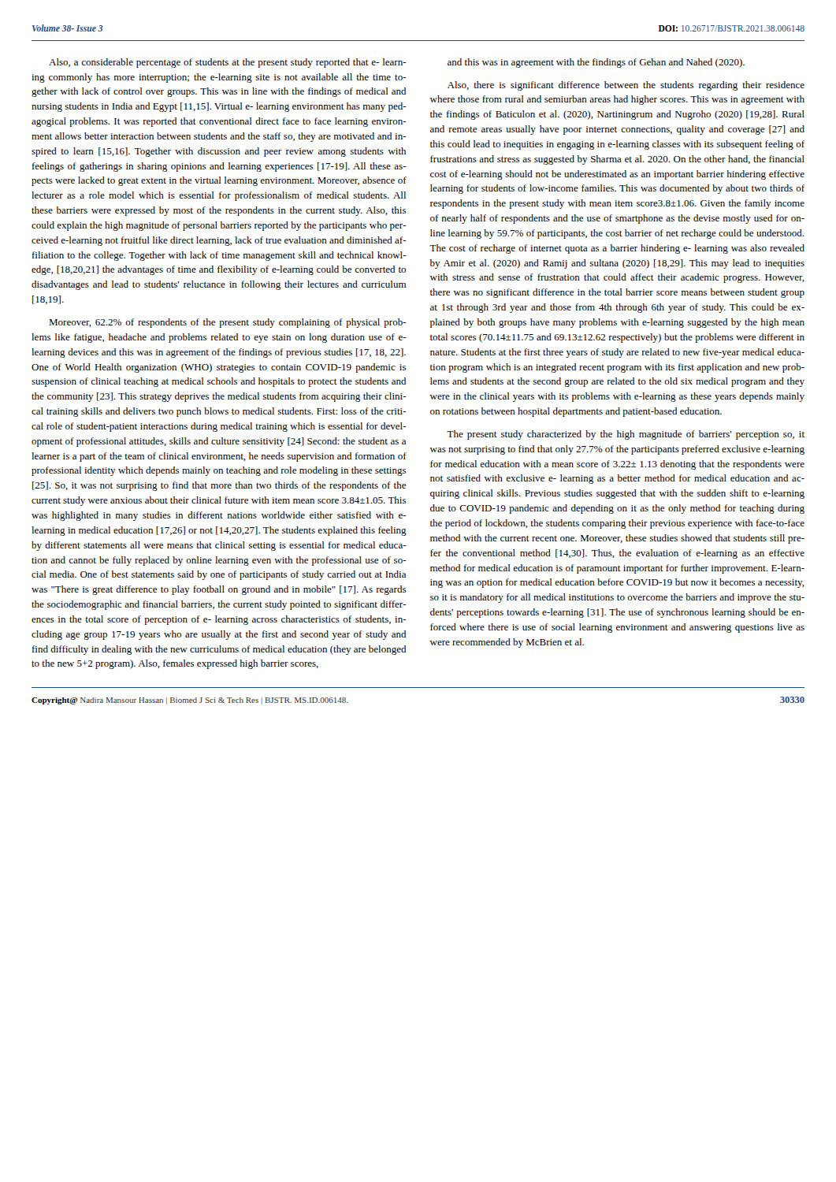Volume 38- Issue 3
DOI: 10.26717/BJSTR.2021.38.006148
Also, a considerable percentage of students at the present study reported that e- learning commonly has more interruption; the e-learning site is not available all the time together with lack of control over groups. This was in line with the findings of medical and nursing students in India and Egypt [11,15]. Virtual e- learning environment has many pedagogical problems. It was reported that conventional direct face to face learning environment allows better interaction between students and the staff so, they are motivated and inspired to learn [15,16]. Together with discussion and peer review among students with feelings of gatherings in sharing opinions and learning experiences [17-19]. All these aspects were lacked to great extent in the virtual learning environment. Moreover, absence of lecturer as a role model which is essential for professionalism of medical students. All these barriers were expressed by most of the respondents in the current study. Also, this could explain the high magnitude of personal barriers reported by the participants who perceived e-learning not fruitful like direct learning, lack of true evaluation and diminished affiliation to the college. Together with lack of time management skill and technical knowledge, [18,20,21] the advantages of time and flexibility of e-learning could be converted to disadvantages and lead to students' reluctance in following their lectures and curriculum [18,19].
Moreover, 62.2% of respondents of the present study complaining of physical problems like fatigue, headache and problems related to eye stain on long duration use of e-learning devices and this was in agreement of the findings of previous studies [17, 18, 22]. One of World Health organization (WHO) strategies to contain COVID-19 pandemic is suspension of clinical teaching at medical schools and hospitals to protect the students and the community [23]. This strategy deprives the medical students from acquiring their clinical training skills and delivers two punch blows to medical students. First: loss of the critical role of student-patient interactions during medical training which is essential for development of professional attitudes, skills and culture sensitivity [24] Second: the student as a learner is a part of the team of clinical environment, he needs supervision and formation of professional identity which depends mainly on teaching and role modeling in these settings [25]. So, it was not surprising to find that more than two thirds of the respondents of the current study were anxious about their clinical future with item mean score 3.84±1.05. This was highlighted in many studies in different nations worldwide either satisfied with e-learning in medical education [17,26] or not [14,20,27]. The students explained this feeling by different statements all were means that clinical setting is essential for medical education and cannot be fully replaced by online learning even with the professional use of social media. One of best statements said by one of participants of study carried out at India was "There is great difference to play football on ground and in mobile" [17]. As regards the sociodemographic and financial barriers, the current study pointed to significant differences in the total score of perception of e- learning across characteristics of students, including age group 17-19 years who are usually at the first and second year of study and find difficulty in dealing with the new curriculums of medical education (they are belonged to the new 5+2 program). Also, females expressed high barrier scores,
and this was in agreement with the findings of Gehan and Nahed (2020).
Also, there is significant difference between the students regarding their residence where those from rural and semiurban areas had higher scores. This was in agreement with the findings of Baticulon et al. (2020), Nartiningrum and Nugroho (2020) [19,28]. Rural and remote areas usually have poor internet connections, quality and coverage [27] and this could lead to inequities in engaging in e-learning classes with its subsequent feeling of frustrations and stress as suggested by Sharma et al. 2020. On the other hand, the financial cost of e-learning should not be underestimated as an important barrier hindering effective learning for students of low-income families. This was documented by about two thirds of respondents in the present study with mean item score3.8±1.06. Given the family income of nearly half of respondents and the use of smartphone as the devise mostly used for online learning by 59.7% of participants, the cost barrier of net recharge could be understood. The cost of recharge of internet quota as a barrier hindering e- learning was also revealed by Amir et al. (2020) and Ramij and sultana (2020) [18,29]. This may lead to inequities with stress and sense of frustration that could affect their academic progress. However, there was no significant difference in the total barrier score means between student group at 1st through 3rd year and those from 4th through 6th year of study. This could be explained by both groups have many problems with e-learning suggested by the high mean total scores (70.14±11.75 and 69.13±12.62 respectively) but the problems were different in nature. Students at the first three years of study are related to new five-year medical education program which is an integrated recent program with its first application and new problems and students at the second group are related to the old six medical program and they were in the clinical years with its problems with e-learning as these years depends mainly on rotations between hospital departments and patient-based education.
The present study characterized by the high magnitude of barriers' perception so, it was not surprising to find that only 27.7% of the participants preferred exclusive e-learning for medical education with a mean score of 3.22± 1.13 denoting that the respondents were not satisfied with exclusive e- learning as a better method for medical education and acquiring clinical skills. Previous studies suggested that with the sudden shift to e-learning due to COVID-19 pandemic and depending on it as the only method for teaching during the period of lockdown, the students comparing their previous experience with face-to-face method with the current recent one. Moreover, these studies showed that students still prefer the conventional method [14,30]. Thus, the evaluation of e-learning as an effective method for medical education is of paramount important for further improvement. E-learning was an option for medical education before COVID-19 but now it becomes a necessity, so it is mandatory for all medical institutions to overcome the barriers and improve the students' perceptions towards e-learning [31]. The use of synchronous learning should be enforced where there is use of social learning environment and answering questions live as were recommended by McBrien et al.
Copyright@ Nadira Mansour Hassan | Biomed J Sci & Tech Res | BJSTR. MS.ID.006148.
30330